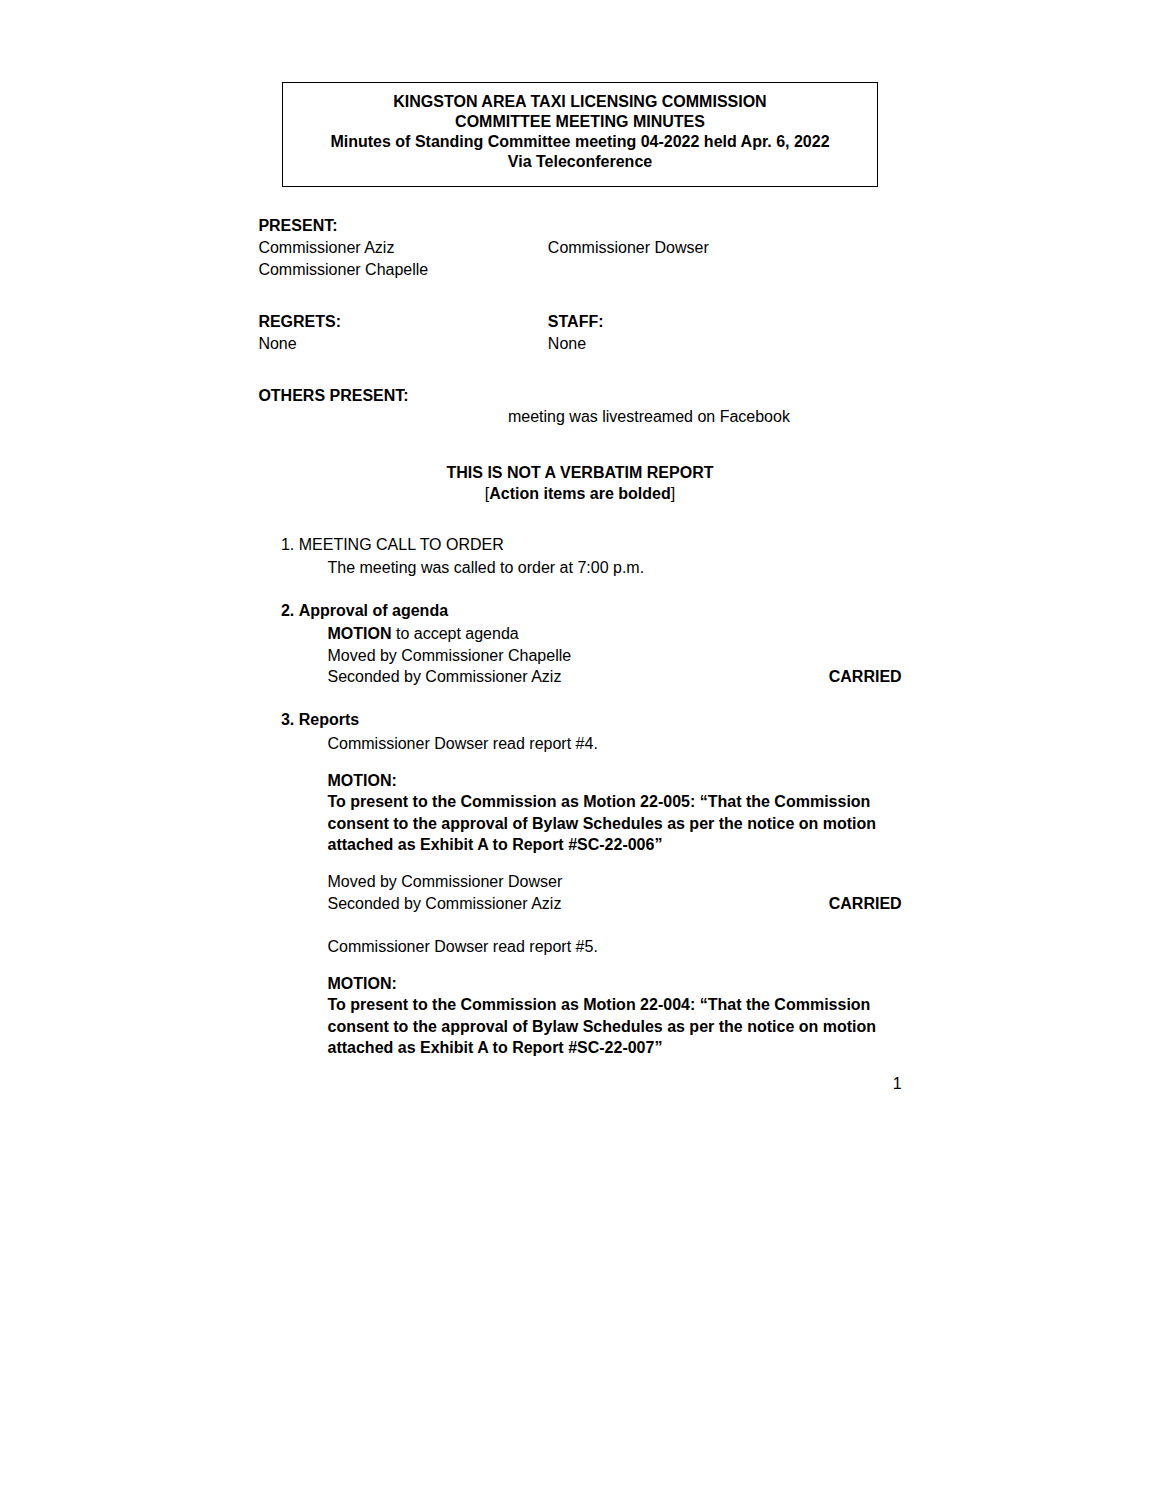KINGSTON AREA TAXI LICENSING COMMISSION
COMMITTEE MEETING MINUTES
Minutes of Standing Committee meeting 04-2022 held Apr. 6, 2022
Via Teleconference
| PRESENT: | |
| Commissioner Aziz | Commissioner Dowser |
| Commissioner Chapelle | |
| REGRETS: | STAFF: |
| None | None |
OTHERS PRESENT:
meeting was livestreamed on Facebook
THIS IS NOT A VERBATIM REPORT
[Action items are bolded]
MEETING CALL TO ORDER
The meeting was called to order at 7:00 p.m.
Approval of agenda
MOTION to accept agenda
Moved by Commissioner Chapelle
Seconded by Commissioner Aziz CARRIED
Reports
Commissioner Dowser read report #4.
MOTION:
To present to the Commission as Motion 22-005: “That the Commission consent to the approval of Bylaw Schedules as per the notice on motion attached as Exhibit A to Report #SC-22-006”
Moved by Commissioner Dowser
Seconded by Commissioner Aziz CARRIED
Commissioner Dowser read report #5.
MOTION:
To present to the Commission as Motion 22-004: “That the Commission consent to the approval of Bylaw Schedules as per the notice on motion attached as Exhibit A to Report #SC-22-007”
1